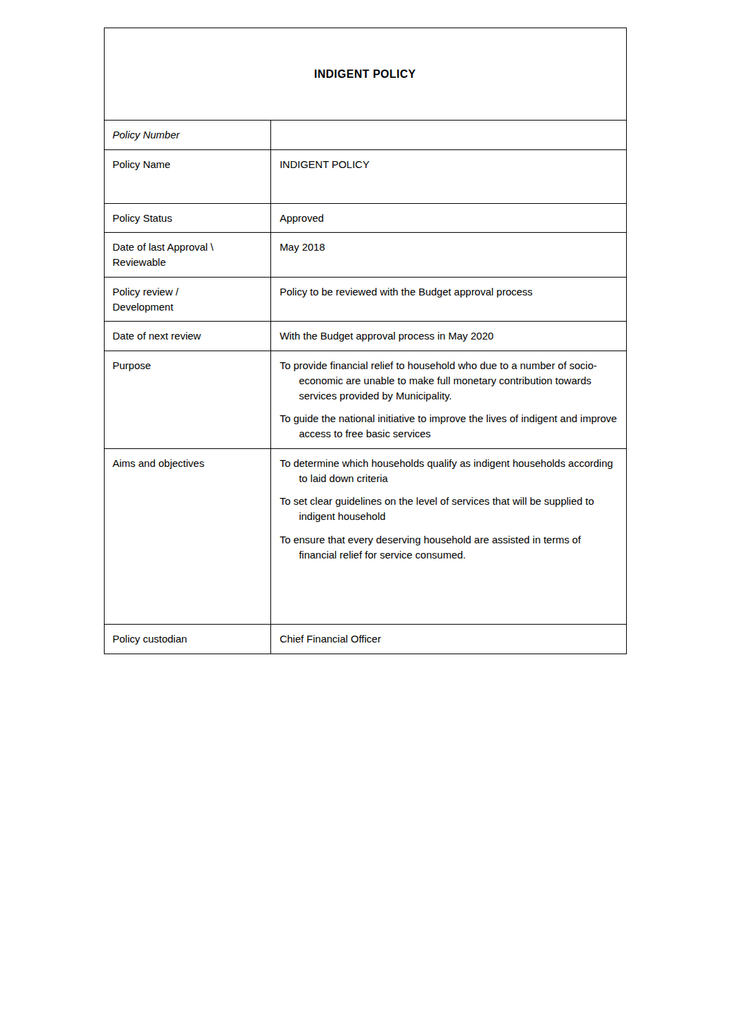| INDIGENT POLICY |
| Policy Number | |
| Policy Name | INDIGENT POLICY |
| Policy Status | Approved |
| Date of last Approval \ Reviewable | May 2018 |
| Policy review / Development | Policy to be reviewed with the Budget approval process |
| Date of next review | With the Budget approval process in May 2020 |
| Purpose | To provide financial relief to household who due to a number of socio-economic are unable to make full monetary contribution towards services provided by Municipality. To guide the national initiative to improve the lives of indigent and improve access to free basic services |
| Aims and objectives | To determine which households qualify as indigent households according to laid down criteria To set clear guidelines on the level of services that will be supplied to indigent household To ensure that every deserving household are assisted in terms of financial relief for service consumed. |
| Policy custodian | Chief Financial Officer |